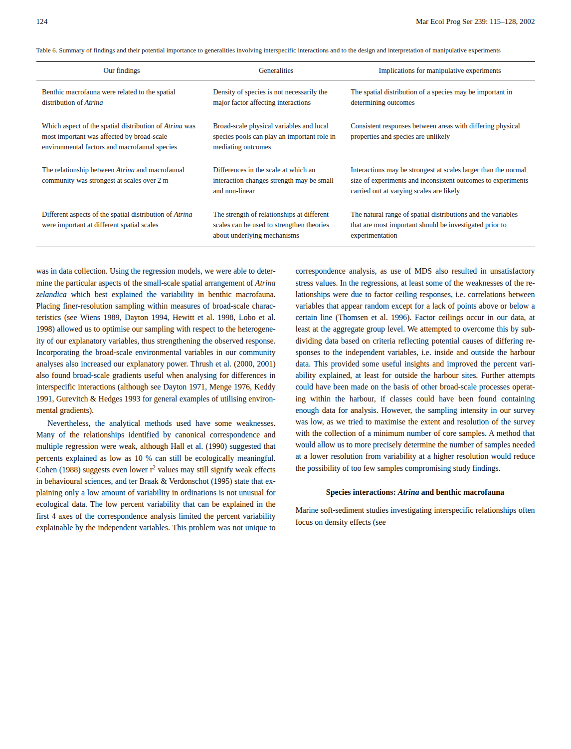124 Mar Ecol Prog Ser 239: 115–128, 2002
Table 6. Summary of findings and their potential importance to generalities involving interspecific interactions and to the design and interpretation of manipulative experiments
| Our findings | Generalities | Implications for manipulative experiments |
| --- | --- | --- |
| Benthic macrofauna were related to the spatial distribution of Atrina | Density of species is not necessarily the major factor affecting interactions | The spatial distribution of a species may be important in determining outcomes |
| Which aspect of the spatial distribution of Atrina was most important was affected by broad-scale environmental factors and macrofaunal species | Broad-scale physical variables and local species pools can play an important role in mediating outcomes | Consistent responses between areas with differing physical properties and species are unlikely |
| The relationship between Atrina and macrofaunal community was strongest at scales over 2 m | Differences in the scale at which an interaction changes strength may be small and non-linear | Interactions may be strongest at scales larger than the normal size of experiments and inconsistent outcomes to experiments carried out at varying scales are likely |
| Different aspects of the spatial distribution of Atrina were important at different spatial scales | The strength of relationships at different scales can be used to strengthen theories about underlying mechanisms | The natural range of spatial distributions and the variables that are most important should be investigated prior to experimentation |
was in data collection. Using the regression models, we were able to determine the particular aspects of the small-scale spatial arrangement of Atrina zelandica which best explained the variability in benthic macrofauna. Placing finer-resolution sampling within measures of broad-scale characteristics (see Wiens 1989, Dayton 1994, Hewitt et al. 1998, Lobo et al. 1998) allowed us to optimise our sampling with respect to the heterogeneity of our explanatory variables, thus strengthening the observed response. Incorporating the broad-scale environmental variables in our community analyses also increased our explanatory power. Thrush et al. (2000, 2001) also found broad-scale gradients useful when analysing for differences in interspecific interactions (although see Dayton 1971, Menge 1976, Keddy 1991, Gurevitch & Hedges 1993 for general examples of utilising environmental gradients).
Nevertheless, the analytical methods used have some weaknesses. Many of the relationships identified by canonical correspondence and multiple regression were weak, although Hall et al. (1990) suggested that percents explained as low as 10 % can still be ecologically meaningful. Cohen (1988) suggests even lower r2 values may still signify weak effects in behavioural sciences, and ter Braak & Verdonschot (1995) state that explaining only a low amount of variability in ordinations is not unusual for ecological data. The low percent variability that can be explained in the first 4 axes of the correspondence analysis limited the percent variability explainable by the independent variables. This problem was not unique to correspondence analysis, as use of MDS also resulted in unsatisfactory stress values. In the regressions, at least some of the weaknesses of the relationships were due to factor ceiling responses, i.e. correlations between variables that appear random except for a lack of points above or below a certain line (Thomsen et al. 1996). Factor ceilings occur in our data, at least at the aggregate group level. We attempted to overcome this by subdividing data based on criteria reflecting potential causes of differing responses to the independent variables, i.e. inside and outside the harbour data. This provided some useful insights and improved the percent variability explained, at least for outside the harbour sites. Further attempts could have been made on the basis of other broad-scale processes operating within the harbour, if classes could have been found containing enough data for analysis. However, the sampling intensity in our survey was low, as we tried to maximise the extent and resolution of the survey with the collection of a minimum number of core samples. A method that would allow us to more precisely determine the number of samples needed at a lower resolution from variability at a higher resolution would reduce the possibility of too few samples compromising study findings.
Species interactions: Atrina and benthic macrofauna
Marine soft-sediment studies investigating interspecific relationships often focus on density effects (see